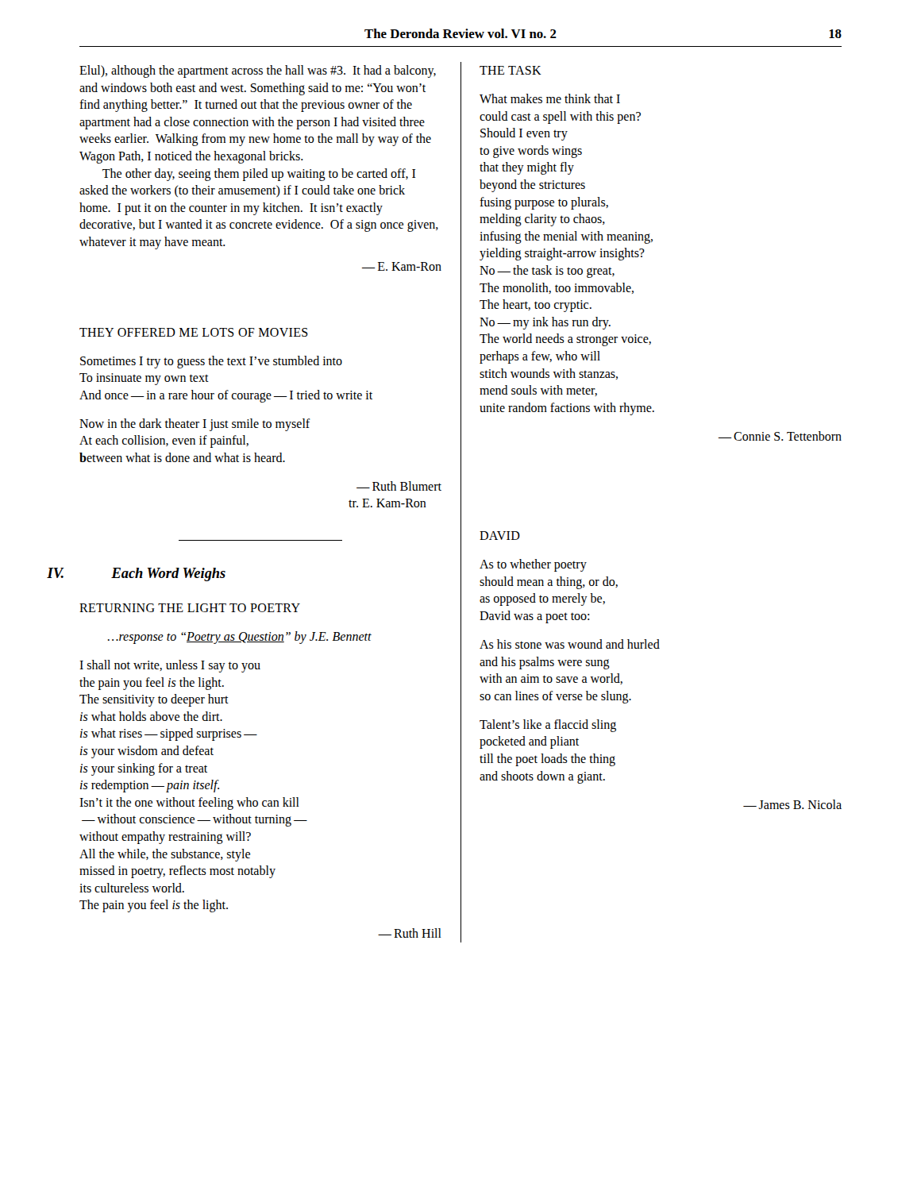The Deronda Review vol. VI no. 2
18
Elul), although the apartment across the hall was #3. It had a balcony, and windows both east and west. Something said to me: “You won’t find anything better.” It turned out that the previous owner of the apartment had a close connection with the person I had visited three weeks earlier. Walking from my new home to the mall by way of the Wagon Path, I noticed the hexagonal bricks.
The other day, seeing them piled up waiting to be carted off, I asked the workers (to their amusement) if I could take one brick home. I put it on the counter in my kitchen. It isn’t exactly decorative, but I wanted it as concrete evidence. Of a sign once given, whatever it may have meant.
— E. Kam-Ron
THEY OFFERED ME LOTS OF MOVIES
Sometimes I try to guess the text I’ve stumbled into
To insinuate my own text
And once — in a rare hour of courage — I tried to write it
Now in the dark theater I just smile to myself
At each collision, even if painful,
between what is done and what is heard.
— Ruth Blumerttr. E. Kam-Ron
IV. Each Word Weighs
RETURNING THE LIGHT TO POETRY
…response to “Poetry as Question” by J.E. Bennett
I shall not write, unless I say to you
the pain you feel is the light.
The sensitivity to deeper hurt
is what holds above the dirt.
is what rises — sipped surprises —
is your wisdom and defeat
is your sinking for a treat
is redemption — pain itself.
Isn’t it the one without feeling who can kill
 — without conscience — without turning —
without empathy restraining will?
All the while, the substance, style
missed in poetry, reflects most notably
its cultureless world.
The pain you feel is the light.
— Ruth Hill
THE TASK
What makes me think that I
could cast a spell with this pen?
Should I even try
to give words wings
that they might fly
beyond the strictures
fusing purpose to plurals,
melding clarity to chaos,
infusing the menial with meaning,
yielding straight-arrow insights?
No — the task is too great,
The monolith, too immovable,
The heart, too cryptic.
No — my ink has run dry.
The world needs a stronger voice,
perhaps a few, who will
stitch wounds with stanzas,
mend souls with meter,
unite random factions with rhyme.
— Connie S. Tettenborn
DAVID
As to whether poetry
should mean a thing, or do,
as opposed to merely be,
David was a poet too:
As his stone was wound and hurled
and his psalms were sung
with an aim to save a world,
so can lines of verse be slung.
Talent’s like a flaccid sling
pocketed and pliant
till the poet loads the thing
and shoots down a giant.
— James B. Nicola